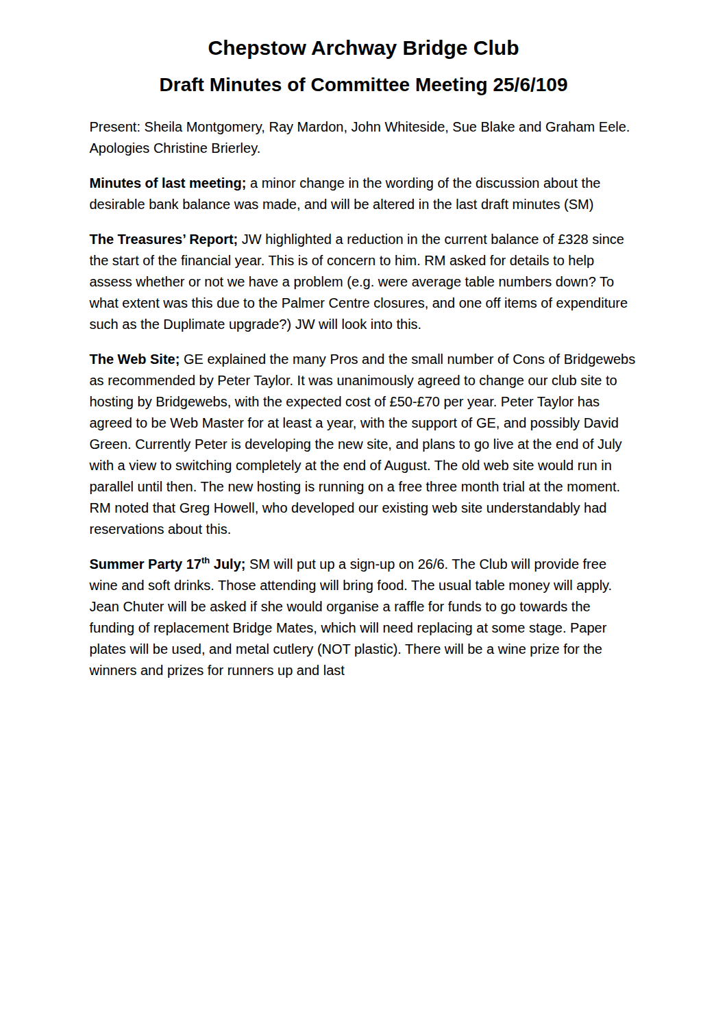Chepstow Archway Bridge Club
Draft Minutes of Committee Meeting 25/6/109
Present: Sheila Montgomery, Ray Mardon, John Whiteside, Sue Blake and Graham Eele. Apologies Christine Brierley.
Minutes of last meeting; a minor change in the wording of the discussion about the desirable bank balance was made, and will be altered in the last draft minutes (SM)
The Treasures’ Report; JW highlighted a reduction in the current balance of £328 since the start of the financial year. This is of concern to him. RM asked for details to help assess whether or not we have a problem (e.g. were average table numbers down? To what extent was this due to the Palmer Centre closures, and one off items of expenditure such as the Duplimate upgrade?) JW will look into this.
The Web Site; GE explained the many Pros and the small number of Cons of Bridgewebs as recommended by Peter Taylor. It was unanimously agreed to change our club site to hosting by Bridgewebs, with the expected cost of £50-£70 per year. Peter Taylor has agreed to be Web Master for at least a year, with the support of GE, and possibly David Green. Currently Peter is developing the new site, and plans to go live at the end of July with a view to switching completely at the end of August. The old web site would run in parallel until then. The new hosting is running on a free three month trial at the moment. RM noted that Greg Howell, who developed our existing web site understandably had reservations about this.
Summer Party 17th July; SM will put up a sign-up on 26/6. The Club will provide free wine and soft drinks. Those attending will bring food. The usual table money will apply. Jean Chuter will be asked if she would organise a raffle for funds to go towards the funding of replacement Bridge Mates, which will need replacing at some stage. Paper plates will be used, and metal cutlery (NOT plastic). There will be a wine prize for the winners and prizes for runners up and last